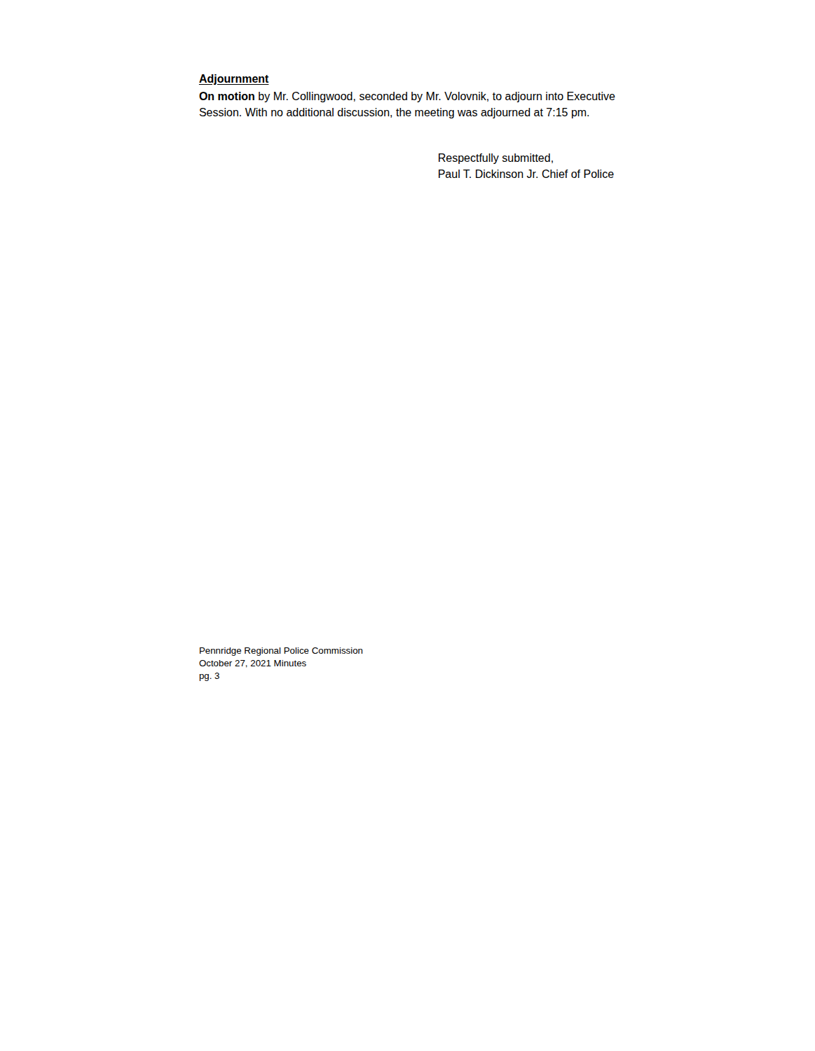Adjournment
On motion by Mr. Collingwood, seconded by Mr. Volovnik, to adjourn into Executive Session. With no additional discussion, the meeting was adjourned at 7:15 pm.
Respectfully submitted,
Paul T. Dickinson Jr. Chief of Police
Pennridge Regional Police Commission
October 27, 2021 Minutes
pg. 3